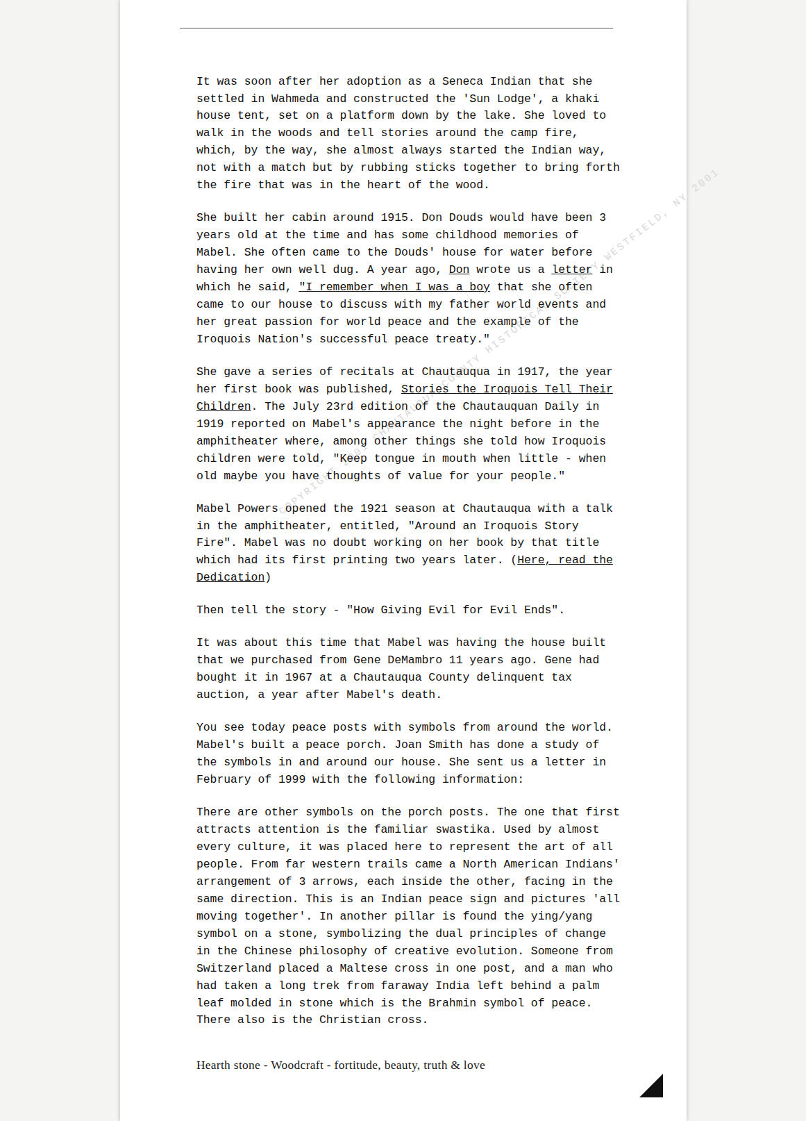COPYRIGHT 2001 CHAUTAUQUA COUNTY HISTORICAL SOCIETY WESTFIELD, NY 2001
It was soon after her adoption as a Seneca Indian that she settled in Wahmeda and constructed the 'Sun Lodge', a khaki house tent, set on a platform down by the lake. She loved to walk in the woods and tell stories around the camp fire, which, by the way, she almost always started the Indian way, not with a match but by rubbing sticks together to bring forth the fire that was in the heart of the wood.
She built her cabin around 1915. Don Douds would have been 3 years old at the time and has some childhood memories of Mabel. She often came to the Douds' house for water before having her own well dug. A year ago, Don wrote us a letter in which he said, "I remember when I was a boy that she often came to our house to discuss with my father world events and her great passion for world peace and the example of the Iroquois Nation's successful peace treaty."
She gave a series of recitals at Chautauqua in 1917, the year her first book was published, Stories the Iroquois Tell Their Children. The July 23rd edition of the Chautauquan Daily in 1919 reported on Mabel's appearance the night before in the amphitheater where, among other things she told how Iroquois children were told, "Keep tongue in mouth when little - when old maybe you have thoughts of value for your people."
Mabel Powers opened the 1921 season at Chautauqua with a talk in the amphitheater, entitled, "Around an Iroquois Story Fire". Mabel was no doubt working on her book by that title which had its first printing two years later. (Here, read the Dedication)
Then tell the story - "How Giving Evil for Evil Ends".
It was about this time that Mabel was having the house built that we purchased from Gene DeMambro 11 years ago. Gene had bought it in 1967 at a Chautauqua County delinquent tax auction, a year after Mabel's death.
You see today peace posts with symbols from around the world. Mabel's built a peace porch. Joan Smith has done a study of the symbols in and around our house. She sent us a letter in February of 1999 with the following information:
There are other symbols on the porch posts. The one that first attracts attention is the familiar swastika. Used by almost every culture, it was placed here to represent the art of all people. From far western trails came a North American Indians' arrangement of 3 arrows, each inside the other, facing in the same direction. This is an Indian peace sign and pictures 'all moving together'. In another pillar is found the ying/yang symbol on a stone, symbolizing the dual principles of change in the Chinese philosophy of creative evolution. Someone from Switzerland placed a Maltese cross in one post, and a man who had taken a long trek from faraway India left behind a palm leaf molded in stone which is the Brahmin symbol of peace. There also is the Christian cross.
Hearth stone - Woodcraft - fortitude, beauty, truth & love